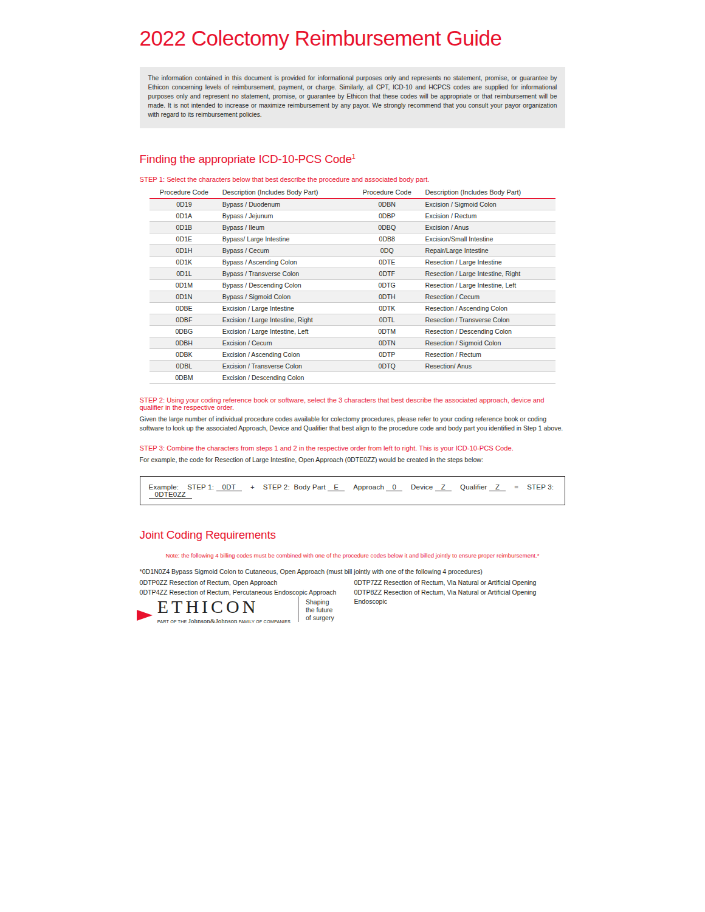2022 Colectomy Reimbursement Guide
The information contained in this document is provided for informational purposes only and represents no statement, promise, or guarantee by Ethicon concerning levels of reimbursement, payment, or charge. Similarly, all CPT, ICD-10 and HCPCS codes are supplied for informational purposes only and represent no statement, promise, or guarantee by Ethicon that these codes will be appropriate or that reimbursement will be made. It is not intended to increase or maximize reimbursement by any payor. We strongly recommend that you consult your payor organization with regard to its reimbursement policies.
Finding the appropriate ICD-10-PCS Code1
STEP 1: Select the characters below that best describe the procedure and associated body part.
| Procedure Code | Description (Includes Body Part) | Procedure Code | Description (Includes Body Part) |
| --- | --- | --- | --- |
| 0D19 | Bypass / Duodenum | 0DBN | Excision / Sigmoid Colon |
| 0D1A | Bypass / Jejunum | 0DBP | Excision / Rectum |
| 0D1B | Bypass / Ileum | 0DBQ | Excision / Anus |
| 0D1E | Bypass/ Large Intestine | 0DB8 | Excision/Small Intestine |
| 0D1H | Bypass / Cecum | 0DQ | Repair/Large Intestine |
| 0D1K | Bypass / Ascending Colon | 0DTE | Resection / Large Intestine |
| 0D1L | Bypass / Transverse Colon | 0DTF | Resection / Large Intestine, Right |
| 0D1M | Bypass / Descending Colon | 0DTG | Resection / Large Intestine, Left |
| 0D1N | Bypass / Sigmoid Colon | 0DTH | Resection / Cecum |
| 0DBE | Excision / Large Intestine | 0DTK | Resection / Ascending Colon |
| 0DBF | Excision / Large Intestine, Right | 0DTL | Resection / Transverse Colon |
| 0DBG | Excision / Large Intestine, Left | 0DTM | Resection / Descending Colon |
| 0DBH | Excision / Cecum | 0DTN | Resection / Sigmoid Colon |
| 0DBK | Excision / Ascending Colon | 0DTP | Resection / Rectum |
| 0DBL | Excision / Transverse Colon | 0DTQ | Resection/ Anus |
| 0DBM | Excision / Descending Colon | | |
STEP 2: Using your coding reference book or software, select the 3 characters that best describe the associated approach, device and qualifier in the respective order.
Given the large number of individual procedure codes available for colectomy procedures, please refer to your coding reference book or coding software to look up the associated Approach, Device and Qualifier that best align to the procedure code and body part you identified in Step 1 above.
STEP 3: Combine the characters from steps 1 and 2 in the respective order from left to right. This is your ICD-10-PCS Code.
For example, the code for Resection of Large Intestine, Open Approach (0DTE0ZZ) would be created in the steps below:
Example: STEP 1: 0DT + STEP 2: Body Part E Approach 0 Device Z Qualifier Z = STEP 3: 0DTE0ZZ
Joint Coding Requirements
Note: the following 4 billing codes must be combined with one of the procedure codes below it and billed jointly to ensure proper reimbursement.*
*0D1N0Z4 Bypass Sigmoid Colon to Cutaneous, Open Approach (must bill jointly with one of the following 4 procedures)
0DTP0ZZ Resection of Rectum, Open Approach
0DTP4ZZ Resection of Rectum, Percutaneous Endoscopic Approach
0DTP7ZZ Resection of Rectum, Via Natural or Artificial Opening
0DTP8ZZ Resection of Rectum, Via Natural or Artificial Opening Endoscopic
ETHICON
PART OF THE Johnson&Johnson FAMILY OF COMPANIES
Shaping
the future
of surgery